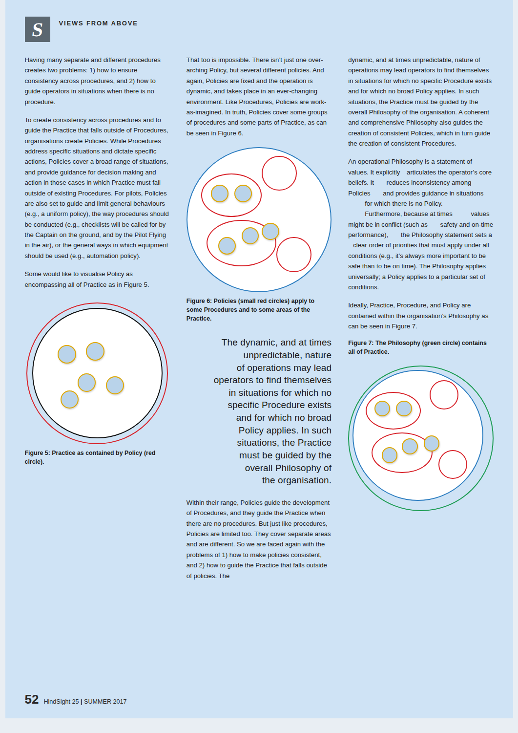Views from Above
Having many separate and different procedures creates two problems: 1) how to ensure consistency across procedures, and 2) how to guide operators in situations when there is no procedure.
To create consistency across procedures and to guide the Practice that falls outside of Procedures, organisations create Policies. While Procedures address specific situations and dictate specific actions, Policies cover a broad range of situations, and provide guidance for decision making and action in those cases in which Practice must fall outside of existing Procedures. For pilots, Policies are also set to guide and limit general behaviours (e.g., a uniform policy), the way procedures should be conducted (e.g., checklists will be called for by the Captain on the ground, and by the Pilot Flying in the air), or the general ways in which equipment should be used (e.g., automation policy).
Some would like to visualise Policy as encompassing all of Practice as in Figure 5.
Figure 5: Practice as contained by Policy (red circle).
That too is impossible. There isn’t just one over-arching Policy, but several different policies. And again, Policies are fixed and the operation is dynamic, and takes place in an ever-changing environment. Like Procedures, Policies are work-as-imagined. In truth, Policies cover some groups of procedures and some parts of Practice, as can be seen in Figure 6.
Figure 6: Policies (small red circles) apply to some Procedures and to some areas of the Practice.
The dynamic, and at times unpredictable, nature of operations may lead operators to find themselves in situations for which no specific Procedure exists and for which no broad Policy applies. In such situations, the Practice must be guided by the overall Philosophy of the organisation.
Within their range, Policies guide the development of Procedures, and they guide the Practice when there are no procedures. But just like procedures, Policies are limited too. They cover separate areas and are different. So we are faced again with the problems of 1) how to make policies consistent, and 2) how to guide the Practice that falls outside of policies. The
dynamic, and at times unpredictable, nature of operations may lead operators to find themselves in situations for which no specific Procedure exists and for which no broad Policy applies. In such situations, the Practice must be guided by the overall Philosophy of the organisation. A coherent and comprehensive Philosophy also guides the creation of consistent Policies, which in turn guide the creation of consistent Procedures.
An operational Philosophy is a statement of values. It explicitly articulates the operator’s core beliefs. It reduces inconsistency among Policies and provides guidance in situations for which there is no Policy. Furthermore, because at times values might be in conflict (such as safety and on-time performance), the Philosophy statement sets a clear order of priorities that must apply under all conditions (e.g., it’s always more important to be safe than to be on time). The Philosophy applies universally; a Policy applies to a particular set of conditions.
Ideally, Practice, Procedure, and Policy are contained within the organisation’s Philosophy as can be seen in Figure 7.
Figure 7: The Philosophy (green circle) contains all of Practice.
52
HindSight 25 | SUMMER 2017